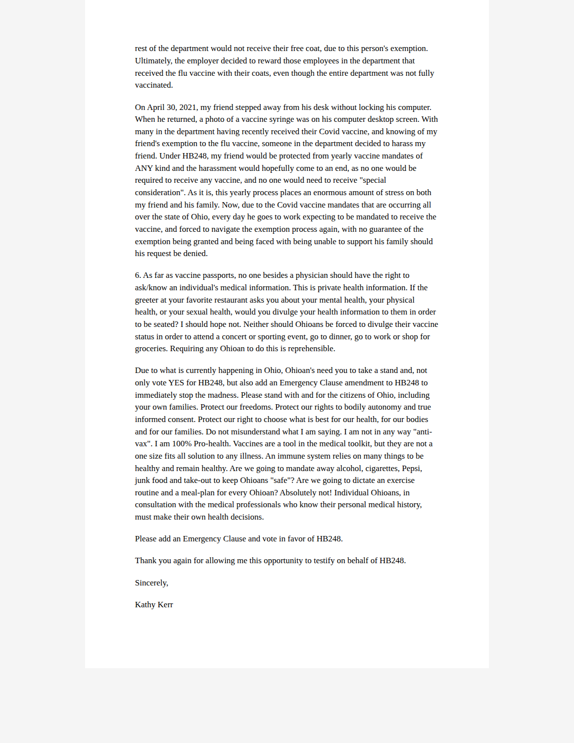rest of the department would not receive their free coat, due to this person's exemption. Ultimately, the employer decided to reward those employees in the department that received the flu vaccine with their coats, even though the entire department was not fully vaccinated.
On April 30, 2021, my friend stepped away from his desk without locking his computer. When he returned, a photo of a vaccine syringe was on his computer desktop screen. With many in the department having recently received their Covid vaccine, and knowing of my friend's exemption to the flu vaccine, someone in the department decided to harass my friend. Under HB248, my friend would be protected from yearly vaccine mandates of ANY kind and the harassment would hopefully come to an end, as no one would be required to receive any vaccine, and no one would need to receive "special consideration". As it is, this yearly process places an enormous amount of stress on both my friend and his family. Now, due to the Covid vaccine mandates that are occurring all over the state of Ohio, every day he goes to work expecting to be mandated to receive the vaccine, and forced to navigate the exemption process again, with no guarantee of the exemption being granted and being faced with being unable to support his family should his request be denied.
6. As far as vaccine passports, no one besides a physician should have the right to ask/know an individual's medical information. This is private health information. If the greeter at your favorite restaurant asks you about your mental health, your physical health, or your sexual health, would you divulge your health information to them in order to be seated? I should hope not. Neither should Ohioans be forced to divulge their vaccine status in order to attend a concert or sporting event, go to dinner, go to work or shop for groceries. Requiring any Ohioan to do this is reprehensible.
Due to what is currently happening in Ohio, Ohioan's need you to take a stand and, not only vote YES for HB248, but also add an Emergency Clause amendment to HB248 to immediately stop the madness. Please stand with and for the citizens of Ohio, including your own families. Protect our freedoms. Protect our rights to bodily autonomy and true informed consent. Protect our right to choose what is best for our health, for our bodies and for our families. Do not misunderstand what I am saying. I am not in any way "anti-vax". I am 100% Pro-health. Vaccines are a tool in the medical toolkit, but they are not a one size fits all solution to any illness. An immune system relies on many things to be healthy and remain healthy. Are we going to mandate away alcohol, cigarettes, Pepsi, junk food and take-out to keep Ohioans "safe"? Are we going to dictate an exercise routine and a meal-plan for every Ohioan? Absolutely not! Individual Ohioans, in consultation with the medical professionals who know their personal medical history, must make their own health decisions.
Please add an Emergency Clause and vote in favor of HB248.
Thank you again for allowing me this opportunity to testify on behalf of HB248.
Sincerely,
Kathy Kerr